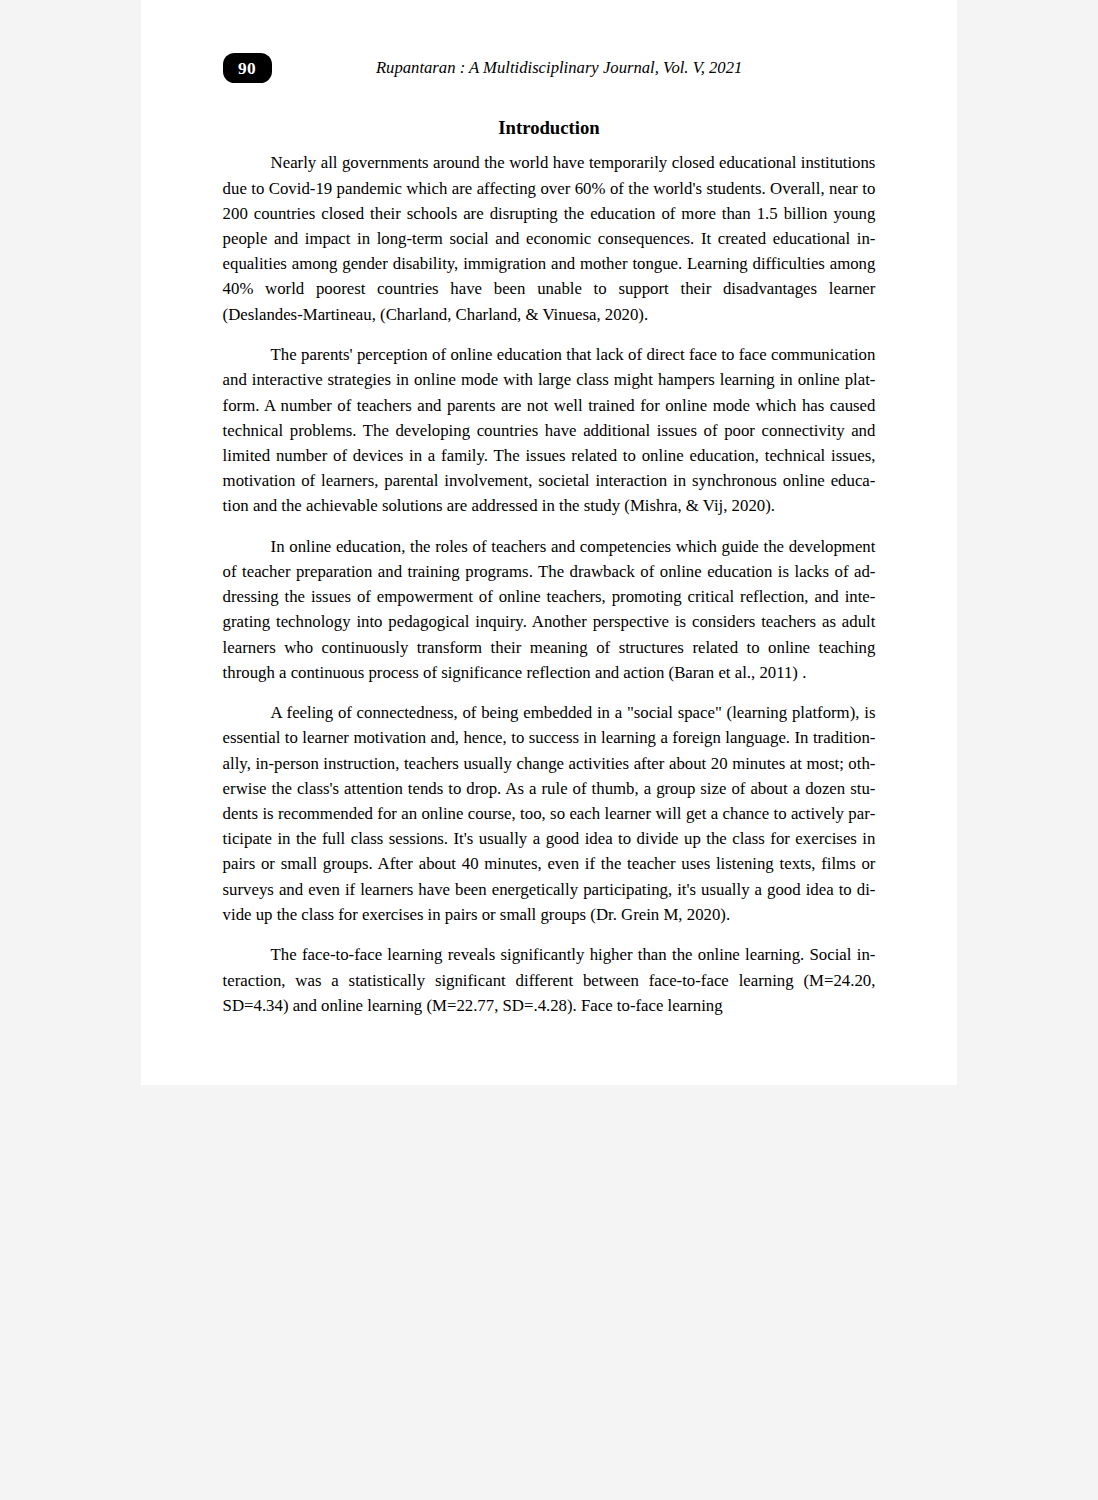90
Rupantaran : A Multidisciplinary Journal, Vol. V, 2021
Introduction
Nearly all governments around the world have temporarily closed educational institutions due to Covid-19 pandemic which are affecting over 60% of the world's students. Overall, near to 200 countries closed their schools are disrupting the education of more than 1.5 billion young people and impact in long-term social and economic consequences. It created educational inequalities among gender disability, immigration and mother tongue. Learning difficulties among 40% world poorest countries have been unable to support their disadvantages learner (Deslandes-Martineau, (Charland, Charland, & Vinuesa, 2020).
The parents' perception of online education that lack of direct face to face communication and interactive strategies in online mode with large class might hampers learning in online platform. A number of teachers and parents are not well trained for online mode which has caused technical problems. The developing countries have additional issues of poor connectivity and limited number of devices in a family. The issues related to online education, technical issues, motivation of learners, parental involvement, societal interaction in synchronous online education and the achievable solutions are addressed in the study (Mishra, & Vij, 2020).
In online education, the roles of teachers and competencies which guide the development of teacher preparation and training programs. The drawback of online education is lacks of addressing the issues of empowerment of online teachers, promoting critical reflection, and integrating technology into pedagogical inquiry. Another perspective is considers teachers as adult learners who continuously transform their meaning of structures related to online teaching through a continuous process of significance reflection and action (Baran et al., 2011) .
A feeling of connectedness, of being embedded in a "social space" (learning platform), is essential to learner motivation and, hence, to success in learning a foreign language. In traditionally, in-person instruction, teachers usually change activities after about 20 minutes at most; otherwise the class's attention tends to drop. As a rule of thumb, a group size of about a dozen students is recommended for an online course, too, so each learner will get a chance to actively participate in the full class sessions. It's usually a good idea to divide up the class for exercises in pairs or small groups. After about 40 minutes, even if the teacher uses listening texts, films or surveys and even if learners have been energetically participating, it's usually a good idea to divide up the class for exercises in pairs or small groups (Dr. Grein M, 2020).
The face-to-face learning reveals significantly higher than the online learning. Social interaction, was a statistically significant different between face-to-face learning (M=24.20, SD=4.34) and online learning (M=22.77, SD=.4.28). Face to-face learning